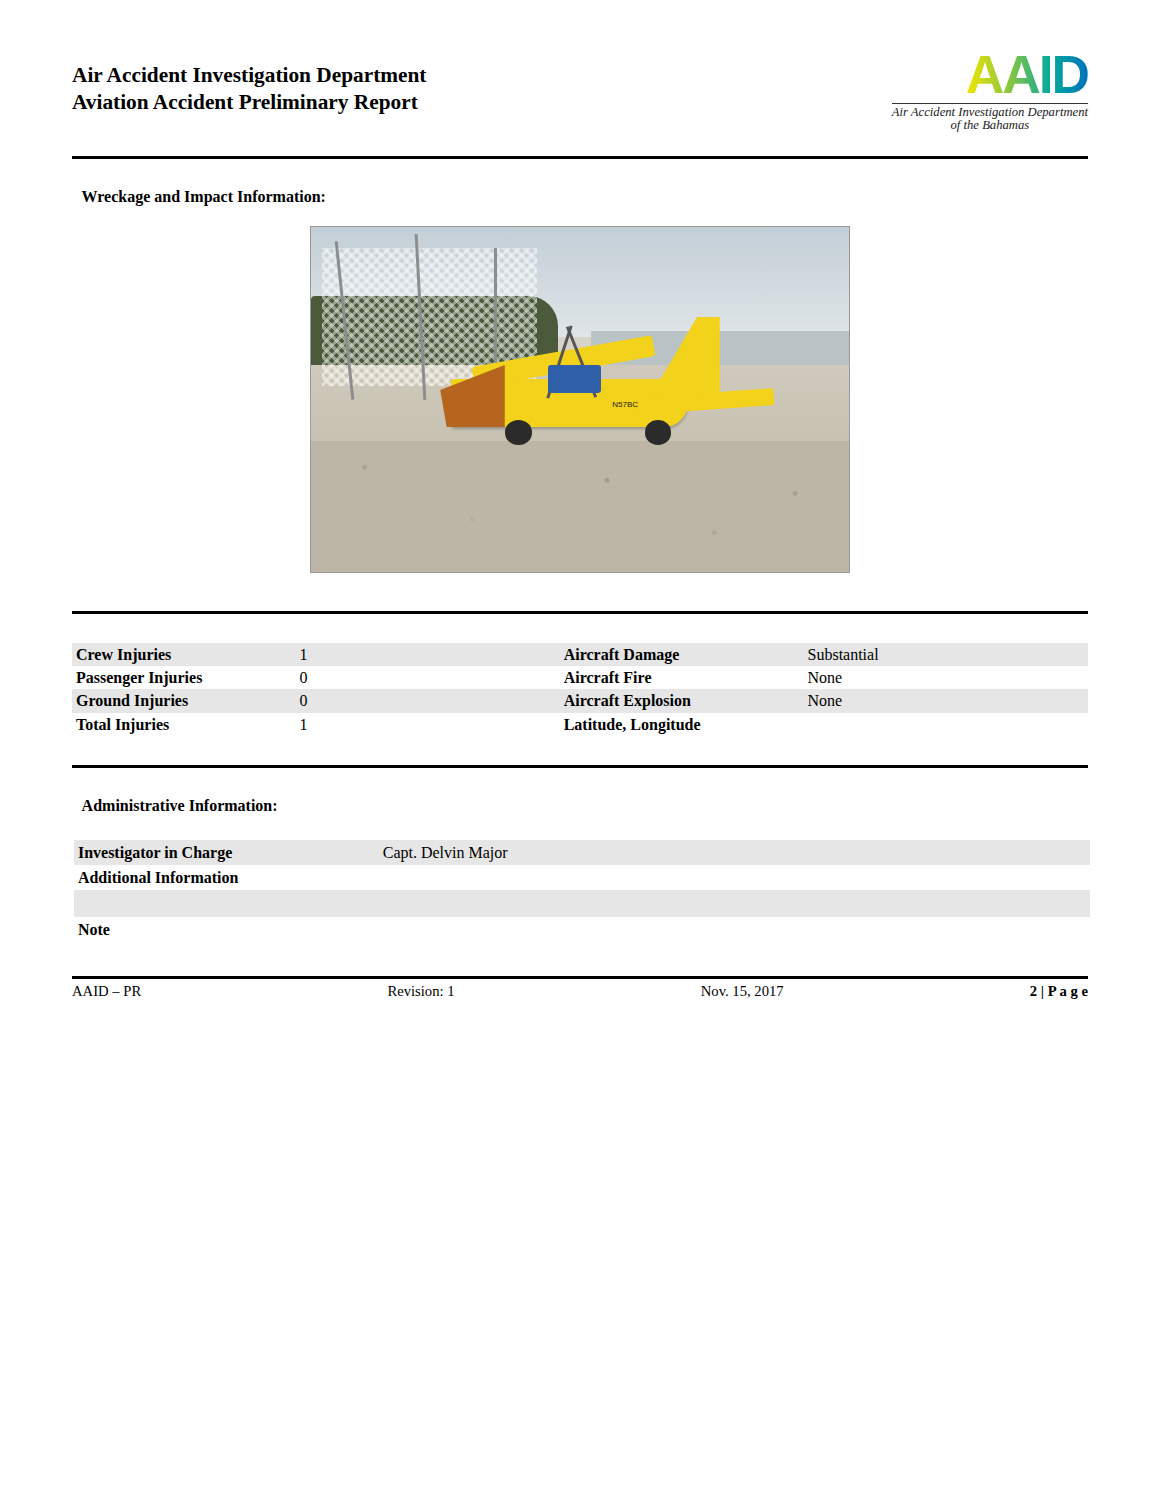Air Accident Investigation Department
Aviation Accident Preliminary Report
AAID
Air Accident Investigation Department
of the Bahamas
Wreckage and Impact Information:
N57BC
| Crew Injuries | 1 | Aircraft Damage | Substantial |
| Passenger Injuries | 0 | Aircraft Fire | None |
| Ground Injuries | 0 | Aircraft Explosion | None |
| Total Injuries | 1 | Latitude, Longitude | |
Administrative Information:
| Investigator in Charge | Capt. Delvin Major |
| Additional Information | |
| Note | |
AAID – PR Revision: 1 Nov. 15, 2017 2 | P a g e